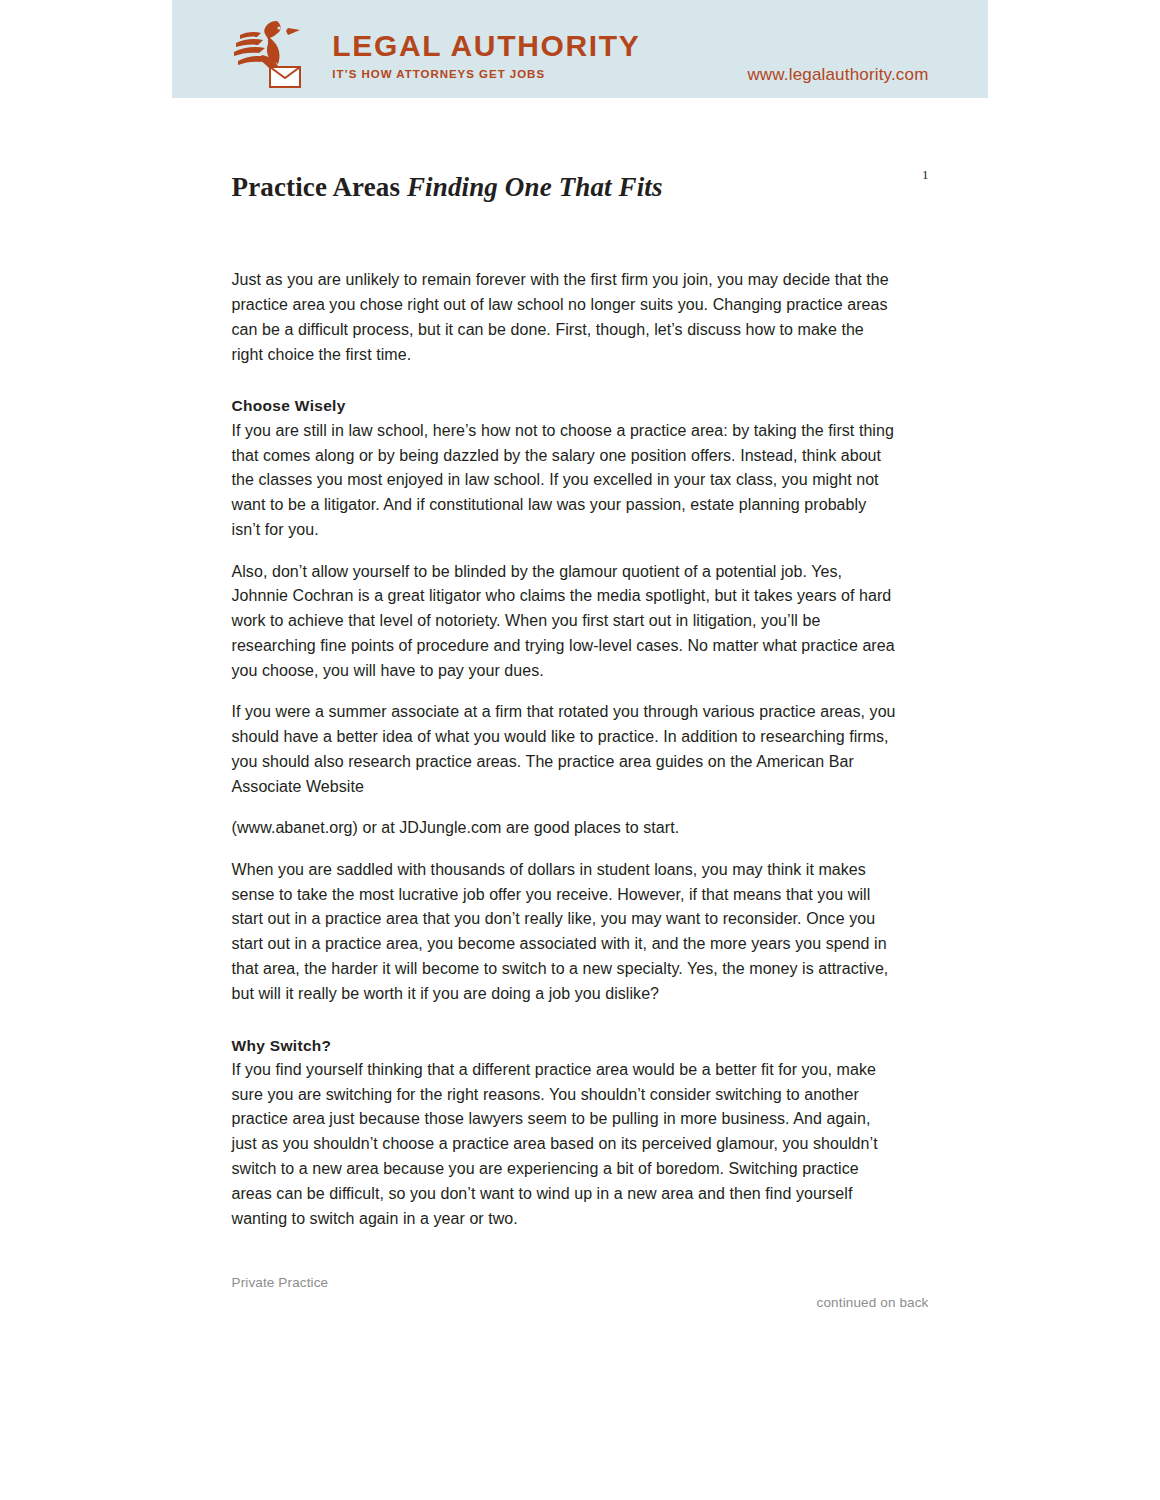LEGAL AUTHORITY
IT’S HOW ATTORNEYS GET JOBS
www.legalauthority.com
Practice Areas Finding One That Fits
1
Just as you are unlikely to remain forever with the first firm you join, you may decide that the practice area you chose right out of law school no longer suits you. Changing practice areas can be a difficult process, but it can be done. First, though, let’s discuss how to make the right choice the first time.
Choose Wisely
If you are still in law school, here’s how not to choose a practice area: by taking the first thing that comes along or by being dazzled by the salary one position offers. Instead, think about the classes you most enjoyed in law school. If you excelled in your tax class, you might not want to be a litigator. And if constitutional law was your passion, estate planning probably isn’t for you.
Also, don’t allow yourself to be blinded by the glamour quotient of a potential job. Yes, Johnnie Cochran is a great litigator who claims the media spotlight, but it takes years of hard work to achieve that level of notoriety. When you first start out in litigation, you’ll be researching fine points of procedure and trying low-level cases. No matter what practice area you choose, you will have to pay your dues.
If you were a summer associate at a firm that rotated you through various practice areas, you should have a better idea of what you would like to practice. In addition to researching firms, you should also research practice areas. The practice area guides on the American Bar Associate Website
(www.abanet.org) or at JDJungle.com are good places to start.
When you are saddled with thousands of dollars in student loans, you may think it makes sense to take the most lucrative job offer you receive. However, if that means that you will start out in a practice area that you don’t really like, you may want to reconsider. Once you start out in a practice area, you become associated with it, and the more years you spend in that area, the harder it will become to switch to a new specialty. Yes, the money is attractive, but will it really be worth it if you are doing a job you dislike?
Why Switch?
If you find yourself thinking that a different practice area would be a better fit for you, make sure you are switching for the right reasons. You shouldn’t consider switching to another practice area just because those lawyers seem to be pulling in more business. And again, just as you shouldn’t choose a practice area based on its perceived glamour, you shouldn’t switch to a new area because you are experiencing a bit of boredom. Switching practice areas can be difficult, so you don’t want to wind up in a new area and then find yourself wanting to switch again in a year or two.
Private Practice
continued on back